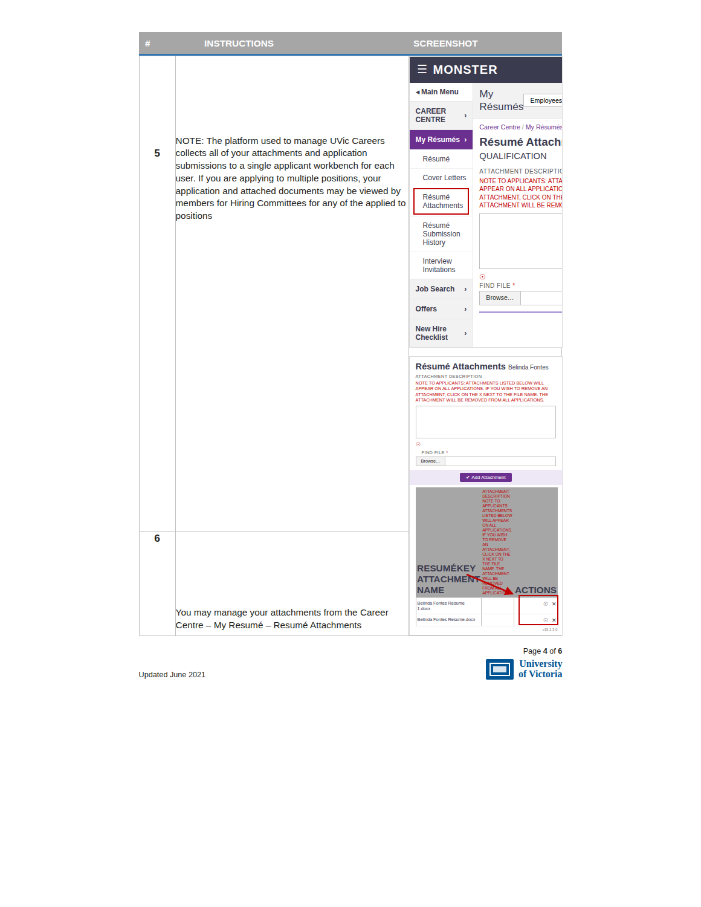| # | INSTRUCTIONS | SCREENSHOT |
| --- | --- | --- |
| 5 | NOTE: The platform used to manage UVic Careers collects all of your attachments and application submissions to a single applicant workbench for each user. If you are applying to multiple positions, your application and attached documents may be viewed by members for Hiring Committees for any of the applied to positions | ☰ MONSTER ◂ Main Menu CAREER CENTRE › My Résumés › Résumé Cover Letters Résumé Attachments Résumé Submission History Interview Invitations Job Search › Offers › New Hire Checklist › My Résumés Employees Career Centre / My Résumés / Résumé Attachments Résumé Attachments REQUIRED QUALIFICATION ATTACHMENT DESCRIPTION NOTE TO APPLICANTS: ATTACHMENTS LISTED BELOW WILL APPEAR ON ALL APPLICATIONS. IF YOU WISH TO REMOVE AN ATTACHMENT, CLICK ON THE X NEXT TO THE FILE NAME. THE ATTACHMENT WILL BE REMOVED FROM ALL APPLICATIONS. ☉ FIND FILE * Browse… Résumé Attachments Belinda Fontes ATTACHMENT DESCRIPTION NOTE TO APPLICANTS: ATTACHMENTS LISTED BELOW WILL APPEAR ON ALL APPLICATIONS. IF YOU WISH TO REMOVE AN ATTACHMENT, CLICK ON THE X NEXT TO THE FILE NAME. THE ATTACHMENT WILL BE REMOVED FROM ALL APPLICATIONS. ☉ FIND FILE * Browse… ✔ Add Attachment / RESUMÉKEY ATTACHMENT NAME / ATTACHMENT DESCRIPTION NOTE TO APPLICANTS: ATTACHMENTS LISTED BELOW WILL APPEAR ON ALL APPLICATIONS. IF YOU WISH TO REMOVE AN ATTACHMENT, CLICK ON THE X NEXT TO THE FILE NAME. THE ATTACHMENT WILL BE REMOVED FROM ALL APPLICATIONS. / ACTIONS / / --- / --- / --- / / Belinda Fontes Resume 1.docx / / ☉ ✕ / / Belinda Fontes Resume.docx / / ☉ ✕ / v15.1.3.0 |
| 6 | You may manage your attachments from the Career Centre – My Resumé – Resumé Attachments |
Updated June 2021
Page 4 of 6
Universityof Victoria